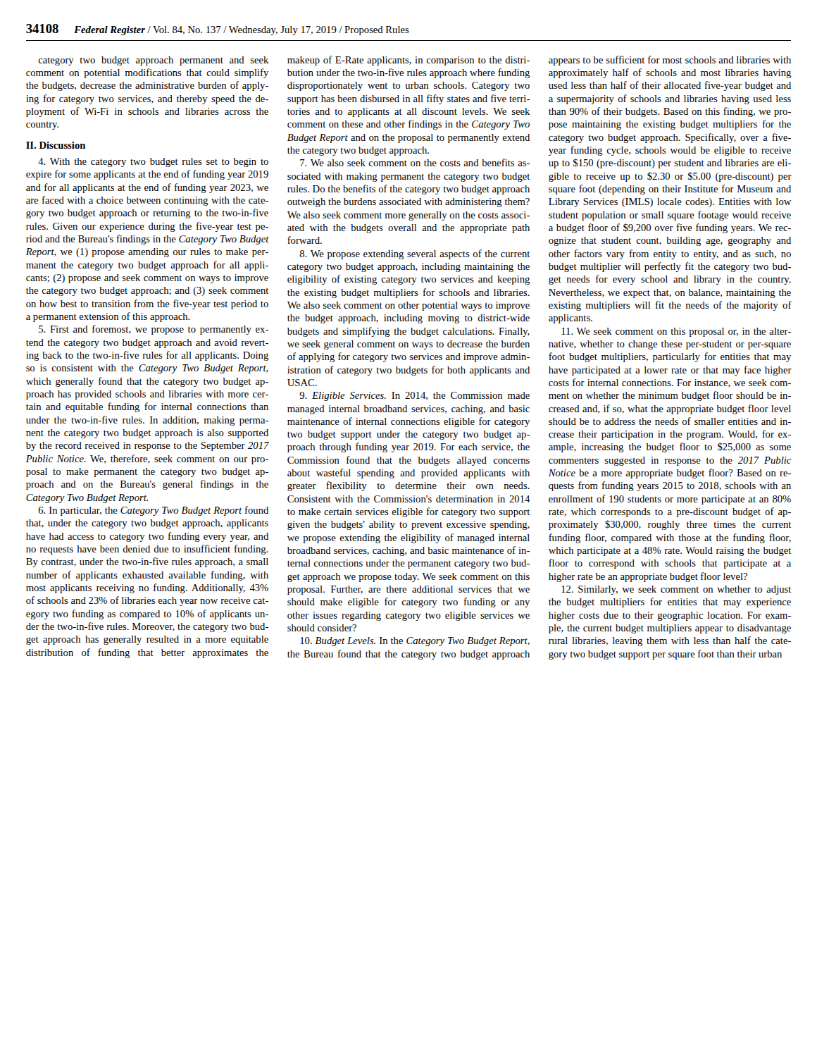34108 Federal Register / Vol. 84, No. 137 / Wednesday, July 17, 2019 / Proposed Rules
category two budget approach permanent and seek comment on potential modifications that could simplify the budgets, decrease the administrative burden of applying for category two services, and thereby speed the deployment of Wi-Fi in schools and libraries across the country.
II. Discussion
4. With the category two budget rules set to begin to expire for some applicants at the end of funding year 2019 and for all applicants at the end of funding year 2023, we are faced with a choice between continuing with the category two budget approach or returning to the two-in-five rules. Given our experience during the five-year test period and the Bureau's findings in the Category Two Budget Report, we (1) propose amending our rules to make permanent the category two budget approach for all applicants; (2) propose and seek comment on ways to improve the category two budget approach; and (3) seek comment on how best to transition from the five-year test period to a permanent extension of this approach.
5. First and foremost, we propose to permanently extend the category two budget approach and avoid reverting back to the two-in-five rules for all applicants. Doing so is consistent with the Category Two Budget Report, which generally found that the category two budget approach has provided schools and libraries with more certain and equitable funding for internal connections than under the two-in-five rules. In addition, making permanent the category two budget approach is also supported by the record received in response to the September 2017 Public Notice. We, therefore, seek comment on our proposal to make permanent the category two budget approach and on the Bureau's general findings in the Category Two Budget Report.
6. In particular, the Category Two Budget Report found that, under the category two budget approach, applicants have had access to category two funding every year, and no requests have been denied due to insufficient funding. By contrast, under the two-in-five rules approach, a small number of applicants exhausted available funding, with most applicants receiving no funding. Additionally, 43% of schools and 23% of libraries each year now receive category two funding as compared to 10% of applicants under the two-in-five rules. Moreover, the category two budget approach has generally resulted in a more equitable distribution of funding that better approximates the makeup of E-Rate applicants, in comparison to the distribution under the two-in-five rules approach where funding disproportionately went to urban schools. Category two support has been disbursed in all fifty states and five territories and to applicants at all discount levels. We seek comment on these and other findings in the Category Two Budget Report and on the proposal to permanently extend the category two budget approach.
7. We also seek comment on the costs and benefits associated with making permanent the category two budget rules. Do the benefits of the category two budget approach outweigh the burdens associated with administering them? We also seek comment more generally on the costs associated with the budgets overall and the appropriate path forward.
8. We propose extending several aspects of the current category two budget approach, including maintaining the eligibility of existing category two services and keeping the existing budget multipliers for schools and libraries. We also seek comment on other potential ways to improve the budget approach, including moving to district-wide budgets and simplifying the budget calculations. Finally, we seek general comment on ways to decrease the burden of applying for category two services and improve administration of category two budgets for both applicants and USAC.
9. Eligible Services. In 2014, the Commission made managed internal broadband services, caching, and basic maintenance of internal connections eligible for category two budget support under the category two budget approach through funding year 2019. For each service, the Commission found that the budgets allayed concerns about wasteful spending and provided applicants with greater flexibility to determine their own needs. Consistent with the Commission's determination in 2014 to make certain services eligible for category two support given the budgets' ability to prevent excessive spending, we propose extending the eligibility of managed internal broadband services, caching, and basic maintenance of internal connections under the permanent category two budget approach we propose today. We seek comment on this proposal. Further, are there additional services that we should make eligible for category two funding or any other issues regarding category two eligible services we should consider?
10. Budget Levels. In the Category Two Budget Report, the Bureau found that the category two budget approach appears to be sufficient for most schools and libraries with approximately half of schools and most libraries having used less than half of their allocated five-year budget and a supermajority of schools and libraries having used less than 90% of their budgets. Based on this finding, we propose maintaining the existing budget multipliers for the category two budget approach. Specifically, over a five-year funding cycle, schools would be eligible to receive up to $150 (pre-discount) per student and libraries are eligible to receive up to $2.30 or $5.00 (pre-discount) per square foot (depending on their Institute for Museum and Library Services (IMLS) locale codes). Entities with low student population or small square footage would receive a budget floor of $9,200 over five funding years. We recognize that student count, building age, geography and other factors vary from entity to entity, and as such, no budget multiplier will perfectly fit the category two budget needs for every school and library in the country. Nevertheless, we expect that, on balance, maintaining the existing multipliers will fit the needs of the majority of applicants.
11. We seek comment on this proposal or, in the alternative, whether to change these per-student or per-square foot budget multipliers, particularly for entities that may have participated at a lower rate or that may face higher costs for internal connections. For instance, we seek comment on whether the minimum budget floor should be increased and, if so, what the appropriate budget floor level should be to address the needs of smaller entities and increase their participation in the program. Would, for example, increasing the budget floor to $25,000 as some commenters suggested in response to the 2017 Public Notice be a more appropriate budget floor? Based on requests from funding years 2015 to 2018, schools with an enrollment of 190 students or more participate at an 80% rate, which corresponds to a pre-discount budget of approximately $30,000, roughly three times the current funding floor, compared with those at the funding floor, which participate at a 48% rate. Would raising the budget floor to correspond with schools that participate at a higher rate be an appropriate budget floor level?
12. Similarly, we seek comment on whether to adjust the budget multipliers for entities that may experience higher costs due to their geographic location. For example, the current budget multipliers appear to disadvantage rural libraries, leaving them with less than half the category two budget support per square foot than their urban